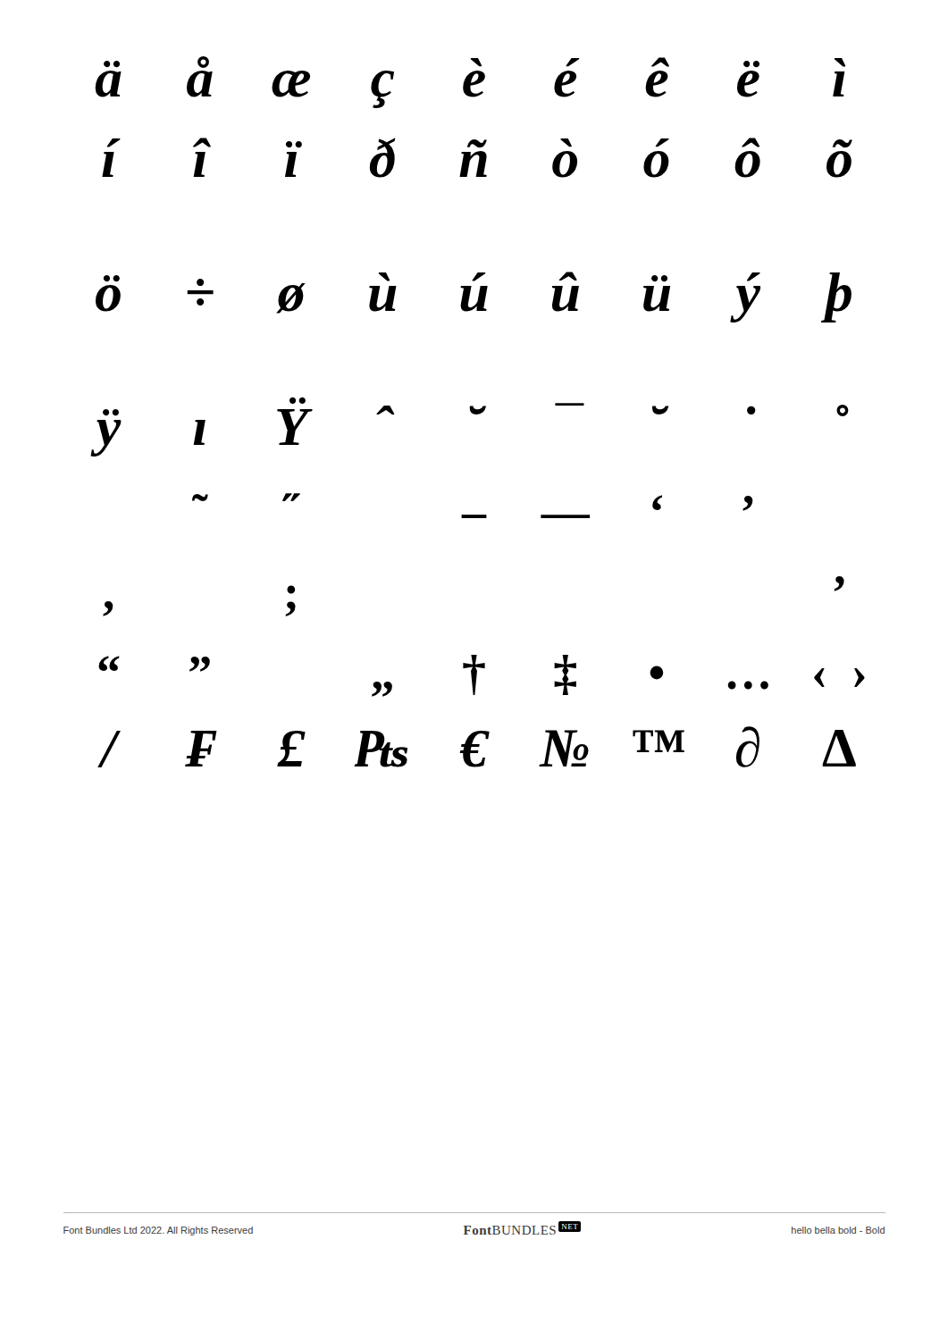ä
å
æ
ç
è
é
ê
ë
ì
í
î
ï
ð
ñ
ò
ó
ô
õ
ö
÷
ø
ù
ú
û
ü
ý
þ
ÿ
ı
Ÿ
ˆ
˘
¯
˘
˙
˚
˜
˝
–
—
‘
’
‚
;
’
“
”
„
†
‡
•
…
‹ ›
/
₣
£
₧
€
№
™
∂
∆
Font Bundles Ltd 2022. All Rights Reserved
Font BUNDLESNET
hello bella bold - Bold